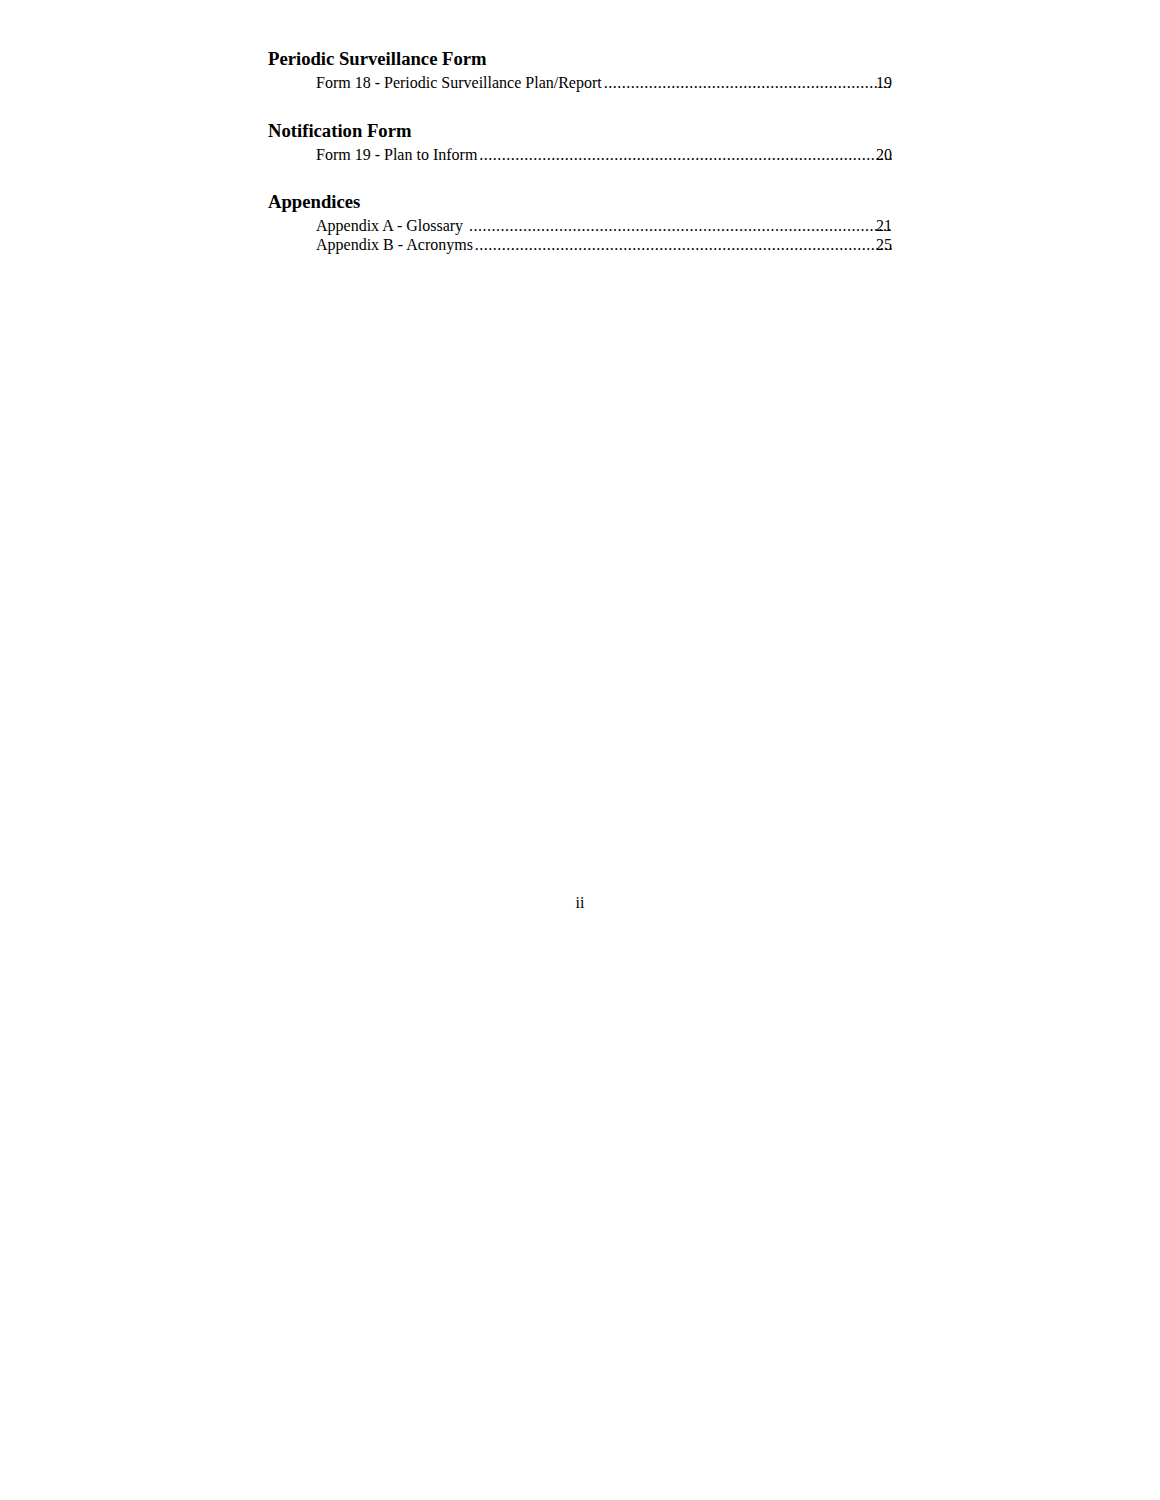Periodic Surveillance Form
19 Form 18 - Periodic Surveillance Plan/Report.......................................................................
Notification Form
20 Form 19 - Plan to Inform.................................................................................................
Appendices
21 Appendix A - Glossary ....................................................................................................
25 Appendix B - Acronyms..................................................................................................
ii